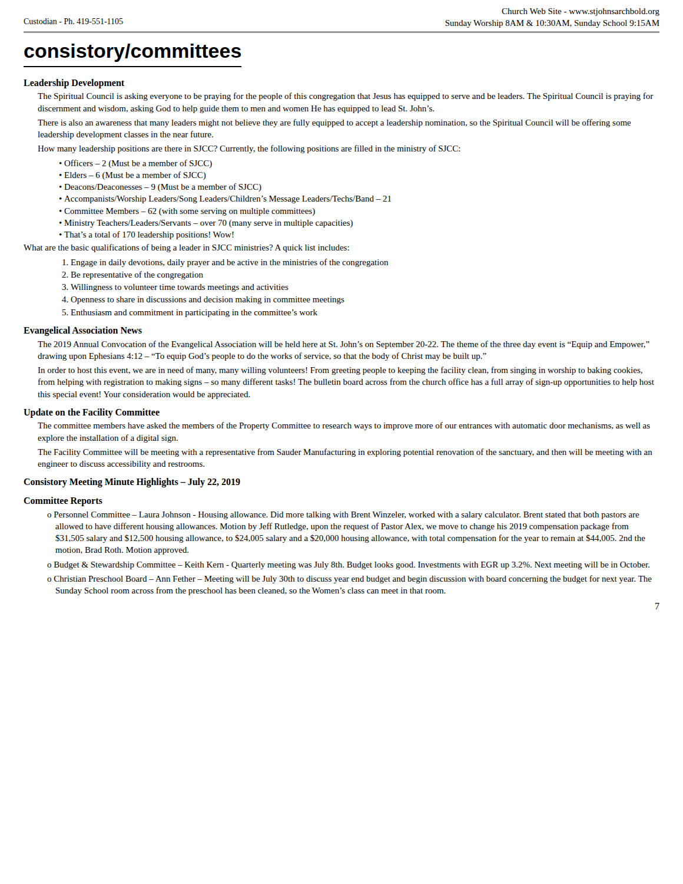Church Web Site - www.stjohnsarchbold.org
Sunday Worship 8AM & 10:30AM, Sunday School 9:15AM
Custodian - Ph. 419-551-1105
consistory/committees
Leadership Development
The Spiritual Council is asking everyone to be praying for the people of this congregation that Jesus has equipped to serve and be leaders. The Spiritual Council is praying for discernment and wisdom, asking God to help guide them to men and women He has equipped to lead St. John’s.
There is also an awareness that many leaders might not believe they are fully equipped to accept a leadership nomination, so the Spiritual Council will be offering some leadership development classes in the near future.
How many leadership positions are there in SJCC? Currently, the following positions are filled in the ministry of SJCC:
Officers – 2 (Must be a member of SJCC)
Elders – 6 (Must be a member of SJCC)
Deacons/Deaconesses – 9 (Must be a member of SJCC)
Accompanists/Worship Leaders/Song Leaders/Children’s Message Leaders/Techs/Band – 21
Committee Members – 62 (with some serving on multiple committees)
Ministry Teachers/Leaders/Servants – over 70 (many serve in multiple capacities)
That’s a total of 170 leadership positions! Wow!
What are the basic qualifications of being a leader in SJCC ministries? A quick list includes:
Engage in daily devotions, daily prayer and be active in the ministries of the congregation
Be representative of the congregation
Willingness to volunteer time towards meetings and activities
Openness to share in discussions and decision making in committee meetings
Enthusiasm and commitment in participating in the committee’s work
Evangelical Association News
The 2019 Annual Convocation of the Evangelical Association will be held here at St. John’s on September 20-22. The theme of the three day event is “Equip and Empower,” drawing upon Ephesians 4:12 – “To equip God’s people to do the works of service, so that the body of Christ may be built up.”
In order to host this event, we are in need of many, many willing volunteers! From greeting people to keeping the facility clean, from singing in worship to baking cookies, from helping with registration to making signs – so many different tasks! The bulletin board across from the church office has a full array of sign-up opportunities to help host this special event! Your consideration would be appreciated.
Update on the Facility Committee
The committee members have asked the members of the Property Committee to research ways to improve more of our entrances with automatic door mechanisms, as well as explore the installation of a digital sign.
The Facility Committee will be meeting with a representative from Sauder Manufacturing in exploring potential renovation of the sanctuary, and then will be meeting with an engineer to discuss accessibility and restrooms.
Consistory Meeting Minute Highlights – July 22, 2019
Committee Reports
Personnel Committee – Laura Johnson - Housing allowance. Did more talking with Brent Winzeler, worked with a salary calculator. Brent stated that both pastors are allowed to have different housing allowances. Motion by Jeff Rutledge, upon the request of Pastor Alex, we move to change his 2019 compensation package from $31,505 salary and $12,500 housing allowance, to $24,005 salary and a $20,000 housing allowance, with total compensation for the year to remain at $44,005. 2nd the motion, Brad Roth. Motion approved.
Budget & Stewardship Committee – Keith Kern - Quarterly meeting was July 8th. Budget looks good. Investments with EGR up 3.2%. Next meeting will be in October.
Christian Preschool Board – Ann Fether – Meeting will be July 30th to discuss year end budget and begin discussion with board concerning the budget for next year. The Sunday School room across from the preschool has been cleaned, so the Women’s class can meet in that room.
7